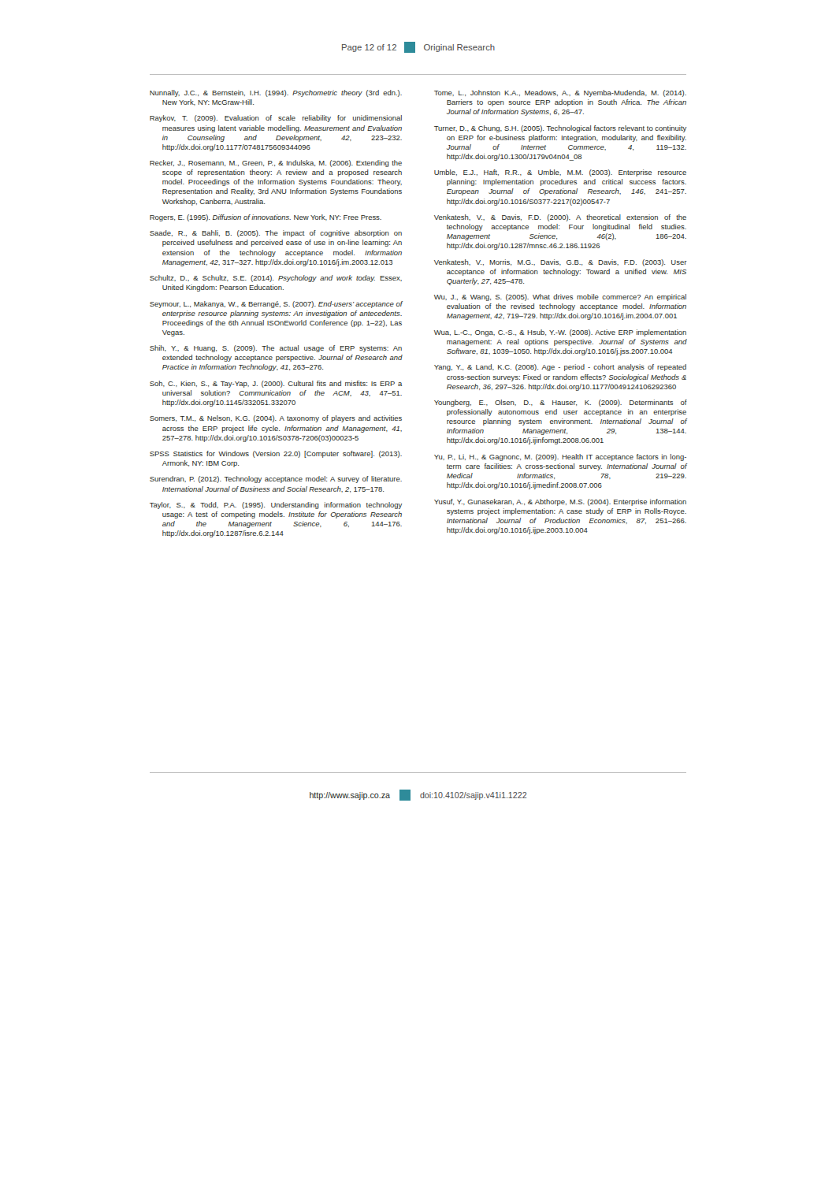Page 12 of 12
Original Research
Nunnally, J.C., & Bernstein, I.H. (1994). Psychometric theory (3rd edn.). New York, NY: McGraw-Hill.
Raykov, T. (2009). Evaluation of scale reliability for unidimensional measures using latent variable modelling. Measurement and Evaluation in Counseling and Development, 42, 223–232. http://dx.doi.org/10.1177/0748175609344096
Recker, J., Rosemann, M., Green, P., & Indulska, M. (2006). Extending the scope of representation theory: A review and a proposed research model. Proceedings of the Information Systems Foundations: Theory, Representation and Reality, 3rd ANU Information Systems Foundations Workshop, Canberra, Australia.
Rogers, E. (1995). Diffusion of innovations. New York, NY: Free Press.
Saade, R., & Bahli, B. (2005). The impact of cognitive absorption on perceived usefulness and perceived ease of use in on-line learning: An extension of the technology acceptance model. Information Management, 42, 317–327. http://dx.doi.org/10.1016/j.im.2003.12.013
Schultz, D., & Schultz, S.E. (2014). Psychology and work today. Essex, United Kingdom: Pearson Education.
Seymour, L., Makanya, W., & Berrangé, S. (2007). End-users’ acceptance of enterprise resource planning systems: An investigation of antecedents. Proceedings of the 6th Annual ISOnEworld Conference (pp. 1–22), Las Vegas.
Shih, Y., & Huang, S. (2009). The actual usage of ERP systems: An extended technology acceptance perspective. Journal of Research and Practice in Information Technology, 41, 263–276.
Soh, C., Kien, S., & Tay-Yap, J. (2000). Cultural fits and misfits: Is ERP a universal solution? Communication of the ACM, 43, 47–51. http://dx.doi.org/10.1145/332051.332070
Somers, T.M., & Nelson, K.G. (2004). A taxonomy of players and activities across the ERP project life cycle. Information and Management, 41, 257–278. http://dx.doi.org/10.1016/S0378-7206(03)00023-5
SPSS Statistics for Windows (Version 22.0) [Computer software]. (2013). Armonk, NY: IBM Corp.
Surendran, P. (2012). Technology acceptance model: A survey of literature. International Journal of Business and Social Research, 2, 175–178.
Taylor, S., & Todd, P.A. (1995). Understanding information technology usage: A test of competing models. Institute for Operations Research and the Management Science, 6, 144–176. http://dx.doi.org/10.1287/isre.6.2.144
Tome, L., Johnston K.A., Meadows, A., & Nyemba-Mudenda, M. (2014). Barriers to open source ERP adoption in South Africa. The African Journal of Information Systems, 6, 26–47.
Turner, D., & Chung, S.H. (2005). Technological factors relevant to continuity on ERP for e-business platform: Integration, modularity, and flexibility. Journal of Internet Commerce, 4, 119–132. http://dx.doi.org/10.1300/J179v04n04_08
Umble, E.J., Haft, R.R., & Umble, M.M. (2003). Enterprise resource planning: Implementation procedures and critical success factors. European Journal of Operational Research, 146, 241–257. http://dx.doi.org/10.1016/S0377-2217(02)00547-7
Venkatesh, V., & Davis, F.D. (2000). A theoretical extension of the technology acceptance model: Four longitudinal field studies. Management Science, 46(2), 186–204. http://dx.doi.org/10.1287/mnsc.46.2.186.11926
Venkatesh, V., Morris, M.G., Davis, G.B., & Davis, F.D. (2003). User acceptance of information technology: Toward a unified view. MIS Quarterly, 27, 425–478.
Wu, J., & Wang, S. (2005). What drives mobile commerce? An empirical evaluation of the revised technology acceptance model. Information Management, 42, 719–729. http://dx.doi.org/10.1016/j.im.2004.07.001
Wua, L.-C., Onga, C.-S., & Hsub, Y.-W. (2008). Active ERP implementation management: A real options perspective. Journal of Systems and Software, 81, 1039–1050. http://dx.doi.org/10.1016/j.jss.2007.10.004
Yang, Y., & Land, K.C. (2008). Age - period - cohort analysis of repeated cross-section surveys: Fixed or random effects? Sociological Methods & Research, 36, 297–326. http://dx.doi.org/10.1177/0049124106292360
Youngberg, E., Olsen, D., & Hauser, K. (2009). Determinants of professionally autonomous end user acceptance in an enterprise resource planning system environment. International Journal of Information Management, 29, 138–144. http://dx.doi.org/10.1016/j.ijinfomgt.2008.06.001
Yu, P., Li, H., & Gagnonc, M. (2009). Health IT acceptance factors in long-term care facilities: A cross-sectional survey. International Journal of Medical Informatics, 78, 219–229. http://dx.doi.org/10.1016/j.ijmedinf.2008.07.006
Yusuf, Y., Gunasekaran, A., & Abthorpe, M.S. (2004). Enterprise information systems project implementation: A case study of ERP in Rolls-Royce. International Journal of Production Economics, 87, 251–266. http://dx.doi.org/10.1016/j.ijpe.2003.10.004
http://www.sajip.co.za
doi:10.4102/sajip.v41i1.1222